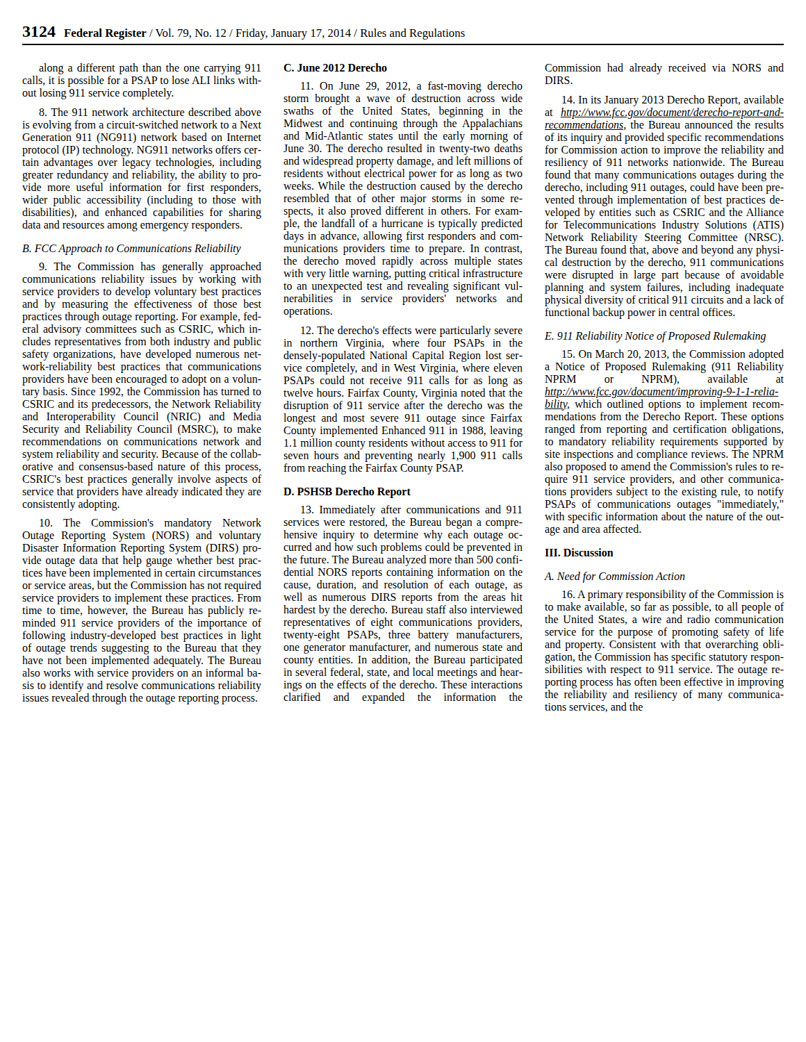3124 Federal Register / Vol. 79, No. 12 / Friday, January 17, 2014 / Rules and Regulations
along a different path than the one carrying 911 calls, it is possible for a PSAP to lose ALI links without losing 911 service completely.
8. The 911 network architecture described above is evolving from a circuit-switched network to a Next Generation 911 (NG911) network based on Internet protocol (IP) technology. NG911 networks offers certain advantages over legacy technologies, including greater redundancy and reliability, the ability to provide more useful information for first responders, wider public accessibility (including to those with disabilities), and enhanced capabilities for sharing data and resources among emergency responders.
B. FCC Approach to Communications Reliability
9. The Commission has generally approached communications reliability issues by working with service providers to develop voluntary best practices and by measuring the effectiveness of those best practices through outage reporting. For example, federal advisory committees such as CSRIC, which includes representatives from both industry and public safety organizations, have developed numerous network-reliability best practices that communications providers have been encouraged to adopt on a voluntary basis. Since 1992, the Commission has turned to CSRIC and its predecessors, the Network Reliability and Interoperability Council (NRIC) and Media Security and Reliability Council (MSRC), to make recommendations on communications network and system reliability and security. Because of the collaborative and consensus-based nature of this process, CSRIC's best practices generally involve aspects of service that providers have already indicated they are consistently adopting.
10. The Commission's mandatory Network Outage Reporting System (NORS) and voluntary Disaster Information Reporting System (DIRS) provide outage data that help gauge whether best practices have been implemented in certain circumstances or service areas, but the Commission has not required service providers to implement these practices. From time to time, however, the Bureau has publicly reminded 911 service providers of the importance of following industry-developed best practices in light of outage trends suggesting to the Bureau that they have not been implemented adequately. The Bureau also works with service providers on an informal basis to identify and resolve communications reliability issues revealed through the outage reporting process.
C. June 2012 Derecho
11. On June 29, 2012, a fast-moving derecho storm brought a wave of destruction across wide swaths of the United States, beginning in the Midwest and continuing through the Appalachians and Mid-Atlantic states until the early morning of June 30. The derecho resulted in twenty-two deaths and widespread property damage, and left millions of residents without electrical power for as long as two weeks. While the destruction caused by the derecho resembled that of other major storms in some respects, it also proved different in others. For example, the landfall of a hurricane is typically predicted days in advance, allowing first responders and communications providers time to prepare. In contrast, the derecho moved rapidly across multiple states with very little warning, putting critical infrastructure to an unexpected test and revealing significant vulnerabilities in service providers' networks and operations.
12. The derecho's effects were particularly severe in northern Virginia, where four PSAPs in the densely-populated National Capital Region lost service completely, and in West Virginia, where eleven PSAPs could not receive 911 calls for as long as twelve hours. Fairfax County, Virginia noted that the disruption of 911 service after the derecho was the longest and most severe 911 outage since Fairfax County implemented Enhanced 911 in 1988, leaving 1.1 million county residents without access to 911 for seven hours and preventing nearly 1,900 911 calls from reaching the Fairfax County PSAP.
D. PSHSB Derecho Report
13. Immediately after communications and 911 services were restored, the Bureau began a comprehensive inquiry to determine why each outage occurred and how such problems could be prevented in the future. The Bureau analyzed more than 500 confidential NORS reports containing information on the cause, duration, and resolution of each outage, as well as numerous DIRS reports from the areas hit hardest by the derecho. Bureau staff also interviewed representatives of eight communications providers, twenty-eight PSAPs, three battery manufacturers, one generator manufacturer, and numerous state and county entities. In addition, the Bureau participated in several federal, state, and local meetings and hearings on the effects of the derecho. These interactions clarified and expanded the information the Commission had already received via NORS and DIRS.
14. In its January 2013 Derecho Report, available at http://www.fcc.gov/document/derecho-report-and-recommendations, the Bureau announced the results of its inquiry and provided specific recommendations for Commission action to improve the reliability and resiliency of 911 networks nationwide. The Bureau found that many communications outages during the derecho, including 911 outages, could have been prevented through implementation of best practices developed by entities such as CSRIC and the Alliance for Telecommunications Industry Solutions (ATIS) Network Reliability Steering Committee (NRSC). The Bureau found that, above and beyond any physical destruction by the derecho, 911 communications were disrupted in large part because of avoidable planning and system failures, including inadequate physical diversity of critical 911 circuits and a lack of functional backup power in central offices.
E. 911 Reliability Notice of Proposed Rulemaking
15. On March 20, 2013, the Commission adopted a Notice of Proposed Rulemaking (911 Reliability NPRM or NPRM), available at http://www.fcc.gov/document/improving-9-1-1-reliability, which outlined options to implement recommendations from the Derecho Report. These options ranged from reporting and certification obligations, to mandatory reliability requirements supported by site inspections and compliance reviews. The NPRM also proposed to amend the Commission's rules to require 911 service providers, and other communications providers subject to the existing rule, to notify PSAPs of communications outages "immediately," with specific information about the nature of the outage and area affected.
III. Discussion
A. Need for Commission Action
16. A primary responsibility of the Commission is to make available, so far as possible, to all people of the United States, a wire and radio communication service for the purpose of promoting safety of life and property. Consistent with that overarching obligation, the Commission has specific statutory responsibilities with respect to 911 service. The outage reporting process has often been effective in improving the reliability and resiliency of many communications services, and the